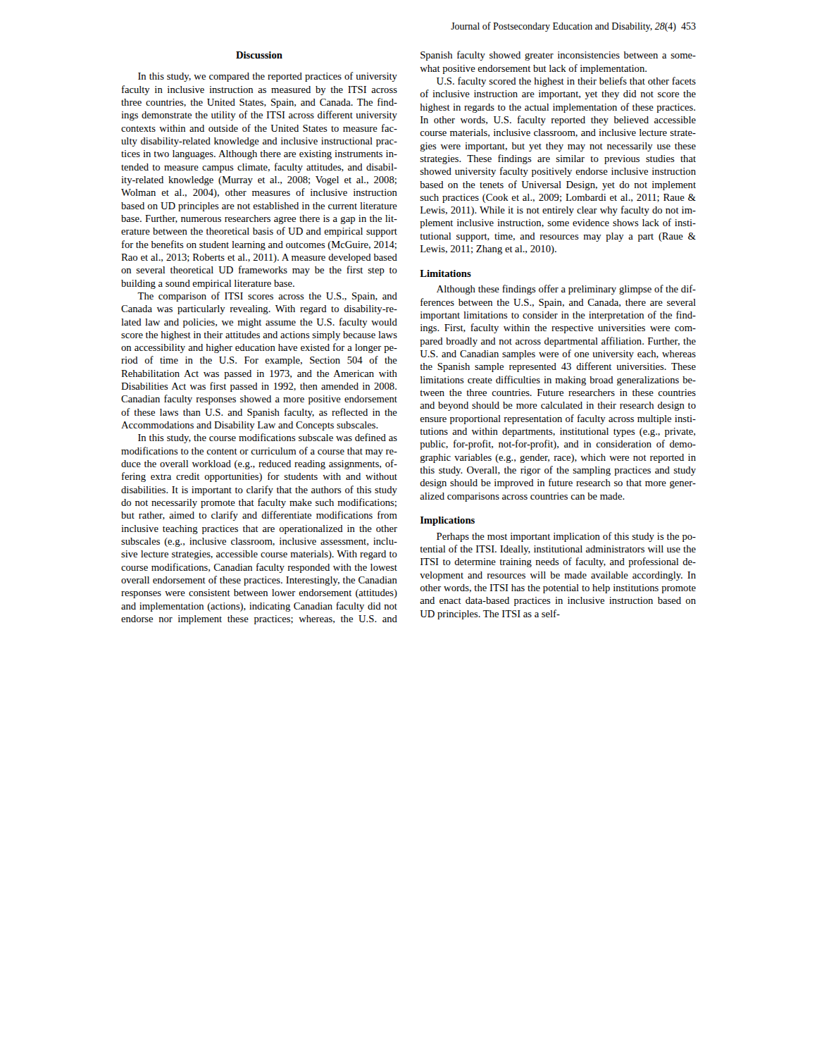Journal of Postsecondary Education and Disability, 28(4) 453
Discussion
In this study, we compared the reported practices of university faculty in inclusive instruction as measured by the ITSI across three countries, the United States, Spain, and Canada. The findings demonstrate the utility of the ITSI across different university contexts within and outside of the United States to measure faculty disability-related knowledge and inclusive instructional practices in two languages. Although there are existing instruments intended to measure campus climate, faculty attitudes, and disability-related knowledge (Murray et al., 2008; Vogel et al., 2008; Wolman et al., 2004), other measures of inclusive instruction based on UD principles are not established in the current literature base. Further, numerous researchers agree there is a gap in the literature between the theoretical basis of UD and empirical support for the benefits on student learning and outcomes (McGuire, 2014; Rao et al., 2013; Roberts et al., 2011). A measure developed based on several theoretical UD frameworks may be the first step to building a sound empirical literature base.
The comparison of ITSI scores across the U.S., Spain, and Canada was particularly revealing. With regard to disability-related law and policies, we might assume the U.S. faculty would score the highest in their attitudes and actions simply because laws on accessibility and higher education have existed for a longer period of time in the U.S. For example, Section 504 of the Rehabilitation Act was passed in 1973, and the American with Disabilities Act was first passed in 1992, then amended in 2008. Canadian faculty responses showed a more positive endorsement of these laws than U.S. and Spanish faculty, as reflected in the Accommodations and Disability Law and Concepts subscales.
In this study, the course modifications subscale was defined as modifications to the content or curriculum of a course that may reduce the overall workload (e.g., reduced reading assignments, offering extra credit opportunities) for students with and without disabilities. It is important to clarify that the authors of this study do not necessarily promote that faculty make such modifications; but rather, aimed to clarify and differentiate modifications from inclusive teaching practices that are operationalized in the other subscales (e.g., inclusive classroom, inclusive assessment, inclusive lecture strategies, accessible course materials). With regard to course modifications, Canadian faculty responded with the lowest overall endorsement of these practices. Interestingly, the Canadian responses were consistent between lower endorsement (attitudes) and implementation (actions), indicating Canadian faculty did not endorse nor implement these practices; whereas, the U.S. and Spanish faculty showed greater inconsistencies between a somewhat positive endorsement but lack of implementation.
U.S. faculty scored the highest in their beliefs that other facets of inclusive instruction are important, yet they did not score the highest in regards to the actual implementation of these practices. In other words, U.S. faculty reported they believed accessible course materials, inclusive classroom, and inclusive lecture strategies were important, but yet they may not necessarily use these strategies. These findings are similar to previous studies that showed university faculty positively endorse inclusive instruction based on the tenets of Universal Design, yet do not implement such practices (Cook et al., 2009; Lombardi et al., 2011; Raue & Lewis, 2011). While it is not entirely clear why faculty do not implement inclusive instruction, some evidence shows lack of institutional support, time, and resources may play a part (Raue & Lewis, 2011; Zhang et al., 2010).
Limitations
Although these findings offer a preliminary glimpse of the differences between the U.S., Spain, and Canada, there are several important limitations to consider in the interpretation of the findings. First, faculty within the respective universities were compared broadly and not across departmental affiliation. Further, the U.S. and Canadian samples were of one university each, whereas the Spanish sample represented 43 different universities. These limitations create difficulties in making broad generalizations between the three countries. Future researchers in these countries and beyond should be more calculated in their research design to ensure proportional representation of faculty across multiple institutions and within departments, institutional types (e.g., private, public, for-profit, not-for-profit), and in consideration of demographic variables (e.g., gender, race), which were not reported in this study. Overall, the rigor of the sampling practices and study design should be improved in future research so that more generalized comparisons across countries can be made.
Implications
Perhaps the most important implication of this study is the potential of the ITSI. Ideally, institutional administrators will use the ITSI to determine training needs of faculty, and professional development and resources will be made available accordingly. In other words, the ITSI has the potential to help institutions promote and enact data-based practices in inclusive instruction based on UD principles. The ITSI as a self-